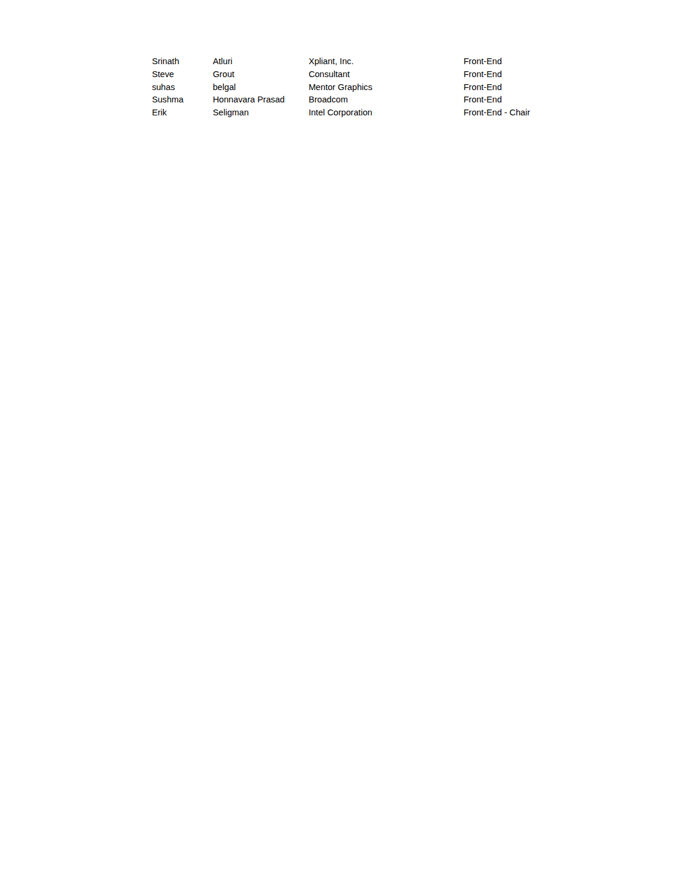| Srinath | Atluri | Xpliant, Inc. | Front-End |
| Steve | Grout | Consultant | Front-End |
| suhas | belgal | Mentor Graphics | Front-End |
| Sushma | Honnavara Prasad | Broadcom | Front-End |
| Erik | Seligman | Intel Corporation | Front-End - Chair |